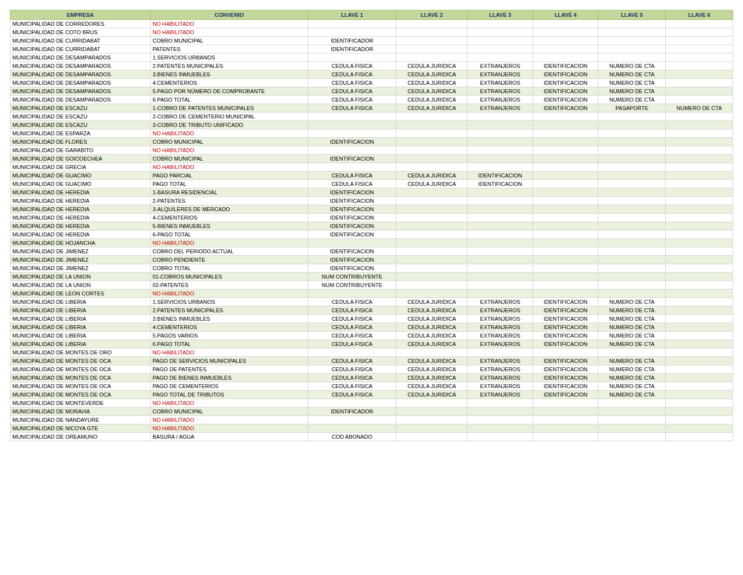| EMPRESA | CONVENIO | LLAVE 1 | LLAVE 2 | LLAVE 3 | LLAVE 4 | LLAVE 5 | LLAVE 6 |
| --- | --- | --- | --- | --- | --- | --- | --- |
| MUNICIPALIDAD DE CORREDORES | NO HABILITADO | | | | | | |
| MUNICIPALIDAD DE COTO BRUS | NO HABILITADO | | | | | | |
| MUNICIPALIDAD DE CURRIDABAT | COBRO MUNICIPAL | IDENTIFICADOR | | | | | |
| MUNICIPALIDAD DE CURRIDABAT | PATENTES | IDENTIFICADOR | | | | | |
| MUNICIPALIDAD DE DESAMPARADOS | 1.SERVICIOS URBANOS | | | | | | |
| MUNICIPALIDAD DE DESAMPARADOS | 2.PATENTES MUNICIPALES | CEDULA FISICA | CEDULA JURIDICA | EXTRANJEROS | IDENTIFICACION | NUMERO DE CTA | |
| MUNICIPALIDAD DE DESAMPARADOS | 3.BIENES INMUEBLES | CEDULA FISICA | CEDULA JURIDICA | EXTRANJEROS | IDENTIFICACION | NUMERO DE CTA | |
| MUNICIPALIDAD DE DESAMPARADOS | 4.CEMENTERIOS | CEDULA FISICA | CEDULA JURIDICA | EXTRANJEROS | IDENTIFICACION | NUMERO DE CTA | |
| MUNICIPALIDAD DE DESAMPARADOS | 5.PAGO POR NÚMERO DE COMPROBANTE | CEDULA FISICA | CEDULA JURIDICA | EXTRANJEROS | IDENTIFICACION | NUMERO DE CTA | |
| MUNICIPALIDAD DE DESAMPARADOS | 6.PAGO TOTAL | CEDULA FISICA | CEDULA JURIDICA | EXTRANJEROS | IDENTIFICACION | NUMERO DE CTA | |
| MUNICIPALIDAD DE ESCAZU | 1-COBRO DE PATENTES MUNICIPALES | CEDULA FISICA | CEDULA JURIDICA | EXTRANJEROS | IDENTIFICACION | PASAPORTE | NUMERO DE CTA |
| MUNICIPALIDAD DE ESCAZU | 2-COBRO DE CEMENTERIO MUNICIPAL | | | | | | |
| MUNICIPALIDAD DE ESCAZU | 3-COBRO DE TRIBUTO UNIFICADO | | | | | | |
| MUNICIPALIDAD DE ESPARZA | NO HABILITADO | | | | | | |
| MUNICIPALIDAD DE FLORES | COBRO MUNICIPAL | IDENTIFICACION | | | | | |
| MUNICIPALIDAD DE GARABITO | NO HABILITADO | | | | | | |
| MUNICIPALIDAD DE GOICOECHEA | COBRO MUNICIPAL | IDENTIFICACION | | | | | |
| MUNICIPALIDAD DE GRECIA | NO HABILITADO | | | | | | |
| MUNICIPALIDAD DE GUACIMO | PAGO PARCIAL | CEDULA FISICA | CEDULA JURIDICA | IDENTIFICACION | | | |
| MUNICIPALIDAD DE GUACIMO | PAGO TOTAL | CEDULA FISICA | CEDULA JURIDICA | IDENTIFICACION | | | |
| MUNICIPALIDAD DE HEREDIA | 1-BASURA RESIDENCIAL | IDENTIFICACION | | | | | |
| MUNICIPALIDAD DE HEREDIA | 2-PATENTES | IDENTIFICACION | | | | | |
| MUNICIPALIDAD DE HEREDIA | 3-ALQUILERES DE MERCADO | IDENTIFICACION | | | | | |
| MUNICIPALIDAD DE HEREDIA | 4-CEMENTERIOS | IDENTIFICACION | | | | | |
| MUNICIPALIDAD DE HEREDIA | 5-BIENES INMUEBLES | IDENTIFICACION | | | | | |
| MUNICIPALIDAD DE HEREDIA | 6-PAGO TOTAL | IDENTIFICACION | | | | | |
| MUNICIPALIDAD DE HOJANCHA | NO HABILITADO | | | | | | |
| MUNICIPALIDAD DE JIMENEZ | COBRO DEL PERIODO ACTUAL | IDENTIFICACION | | | | | |
| MUNICIPALIDAD DE JIMENEZ | COBRO PENDIENTE | IDENTIFICACION | | | | | |
| MUNICIPALIDAD DE JIMENEZ | COBRO TOTAL | IDENTIFICACION | | | | | |
| MUNICIPALIDAD DE LA UNION | 01-COBROS MUNICIPALES | NUM CONTRIBUYENTE | | | | | |
| MUNICIPALIDAD DE LA UNION | 02-PATENTES | NUM CONTRIBUYENTE | | | | | |
| MUNICIPALIDAD DE LEON CORTES | NO HABILITADO | | | | | | |
| MUNICIPALIDAD DE LIBERIA | 1.SERVICIOS URBANOS | CEDULA FISICA | CEDULA JURIDICA | EXTRANJEROS | IDENTIFICACION | NUMERO DE CTA | |
| MUNICIPALIDAD DE LIBERIA | 2.PATENTES MUNICIPALES | CEDULA FISICA | CEDULA JURIDICA | EXTRANJEROS | IDENTIFICACION | NUMERO DE CTA | |
| MUNICIPALIDAD DE LIBERIA | 3.BIENES INMUEBLES | CEDULA FISICA | CEDULA JURIDICA | EXTRANJEROS | IDENTIFICACION | NUMERO DE CTA | |
| MUNICIPALIDAD DE LIBERIA | 4.CEMENTERIOS | CEDULA FISICA | CEDULA JURIDICA | EXTRANJEROS | IDENTIFICACION | NUMERO DE CTA | |
| MUNICIPALIDAD DE LIBERIA | 5.PAGOS VARIOS | CEDULA FISICA | CEDULA JURIDICA | EXTRANJEROS | IDENTIFICACION | NUMERO DE CTA | |
| MUNICIPALIDAD DE LIBERIA | 6.PAGO TOTAL | CEDULA FISICA | CEDULA JURIDICA | EXTRANJEROS | IDENTIFICACION | NUMERO DE CTA | |
| MUNICIPALIDAD DE MONTES DE ORO | NO HABILITADO | | | | | | |
| MUNICIPALIDAD DE MONTES DE OCA | PAGO DE SERVICIOS MUNICIPALES | CEDULA FISICA | CEDULA JURIDICA | EXTRANJEROS | IDENTIFICACION | NUMERO DE CTA | |
| MUNICIPALIDAD DE MONTES DE OCA | PAGO DE PATENTES | CEDULA FISICA | CEDULA JURIDICA | EXTRANJEROS | IDENTIFICACION | NUMERO DE CTA | |
| MUNICIPALIDAD DE MONTES DE OCA | PAGO DE BIENES INMUEBLES | CEDULA FISICA | CEDULA JURIDICA | EXTRANJEROS | IDENTIFICACION | NUMERO DE CTA | |
| MUNICIPALIDAD DE MONTES DE OCA | PAGO DE CEMENTERIOS | CEDULA FISICA | CEDULA JURIDICA | EXTRANJEROS | IDENTIFICACION | NUMERO DE CTA | |
| MUNICIPALIDAD DE MONTES DE OCA | PAGO TOTAL DE TRIBUTOS | CEDULA FISICA | CEDULA JURIDICA | EXTRANJEROS | IDENTIFICACION | NUMERO DE CTA | |
| MUNICIPALIDAD DE MONTEVERDE | NO HABILITADO | | | | | | |
| MUNICIPALIDAD DE MORAVIA | COBRO MUNICIPAL | IDENTIFICADOR | | | | | |
| MUNICIPALIDAD DE NANDAYURE | NO HABILITADO | | | | | | |
| MUNICIPALIDAD DE NICOYA GTE | NO HABILITADO | | | | | | |
| MUNICIPALIDAD DE OREAMUNO | BASURA / AGUA | COD ABONADO | | | | | |